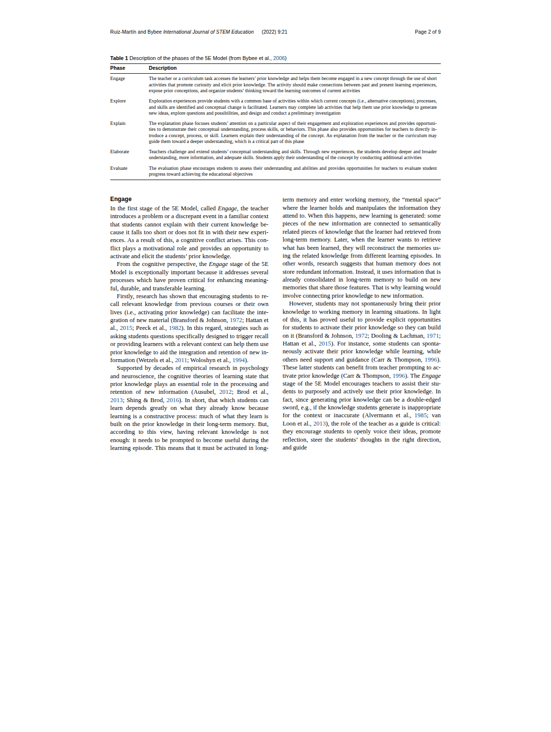Ruiz-Martín and Bybee International Journal of STEM Education(2022) 9:21
Page 2 of 9
Table 1 Description of the phases of the 5E Model (from Bybee et al., 2006)
| Phase | Description |
| --- | --- |
| Engage | The teacher or a curriculum task accesses the learners’ prior knowledge and helps them become engaged in a new concept through the use of short activities that promote curiosity and elicit prior knowledge. The activity should make connections between past and present learning experiences, expose prior conceptions, and organize students’ thinking toward the learning outcomes of current activities |
| Explore | Exploration experiences provide students with a common base of activities within which current concepts (i.e., alternative conceptions), processes, and skills are identified and conceptual change is facilitated. Learners may complete lab activities that help them use prior knowledge to generate new ideas, explore questions and possibilities, and design and conduct a preliminary investigation |
| Explain | The explanation phase focuses students’ attention on a particular aspect of their engagement and exploration experiences and provides opportunities to demonstrate their conceptual understanding, process skills, or behaviors. This phase also provides opportunities for teachers to directly introduce a concept, process, or skill. Learners explain their understanding of the concept. An explanation from the teacher or the curriculum may guide them toward a deeper understanding, which is a critical part of this phase |
| Elaborate | Teachers challenge and extend students’ conceptual understanding and skills. Through new experiences, the students develop deeper and broader understanding, more information, and adequate skills. Students apply their understanding of the concept by conducting additional activities |
| Evaluate | The evaluation phase encourages students to assess their understanding and abilities and provides opportunities for teachers to evaluate student progress toward achieving the educational objectives |
Engage
In the first stage of the 5E Model, called Engage, the teacher introduces a problem or a discrepant event in a familiar context that students cannot explain with their current knowledge because it falls too short or does not fit in with their new experiences. As a result of this, a cognitive conflict arises. This conflict plays a motivational role and provides an opportunity to activate and elicit the students’ prior knowledge.
From the cognitive perspective, the Engage stage of the 5E Model is exceptionally important because it addresses several processes which have proven critical for enhancing meaningful, durable, and transferable learning.
Firstly, research has shown that encouraging students to recall relevant knowledge from previous courses or their own lives (i.e., activating prior knowledge) can facilitate the integration of new material (Bransford & Johnson, 1972; Hattan et al., 2015; Peeck et al., 1982). In this regard, strategies such as asking students questions specifically designed to trigger recall or providing learners with a relevant context can help them use prior knowledge to aid the integration and retention of new information (Wetzels et al., 2011; Woloshyn et al., 1994).
Supported by decades of empirical research in psychology and neuroscience, the cognitive theories of learning state that prior knowledge plays an essential role in the processing and retention of new information (Ausubel, 2012; Brod et al., 2013; Shing & Brod, 2016). In short, that which students can learn depends greatly on what they already know because learning is a constructive process: much of what they learn is built on the prior knowledge in their long-term memory. But, according to this view, having relevant knowledge is not enough: it needs to be prompted to become useful during the learning episode. This means that it must be activated in long-term memory and enter working memory, the “mental space” where the learner holds and manipulates the information they attend to. When this happens, new learning is generated: some pieces of the new information are connected to semantically related pieces of knowledge that the learner had retrieved from long-term memory. Later, when the learner wants to retrieve what has been learned, they will reconstruct the memories using the related knowledge from different learning episodes. In other words, research suggests that human memory does not store redundant information. Instead, it uses information that is already consolidated in long-term memory to build on new memories that share those features. That is why learning would involve connecting prior knowledge to new information.
However, students may not spontaneously bring their prior knowledge to working memory in learning situations. In light of this, it has proved useful to provide explicit opportunities for students to activate their prior knowledge so they can build on it (Bransford & Johnson, 1972; Dooling & Lachman, 1971; Hattan et al., 2015). For instance, some students can spontaneously activate their prior knowledge while learning, while others need support and guidance (Carr & Thompson, 1996). These latter students can benefit from teacher prompting to activate prior knowledge (Carr & Thompson, 1996). The Engage stage of the 5E Model encourages teachers to assist their students to purposely and actively use their prior knowledge. In fact, since generating prior knowledge can be a double-edged sword, e.g., if the knowledge students generate is inappropriate for the context or inaccurate (Alvermann et al., 1985; van Loon et al., 2013), the role of the teacher as a guide is critical: they encourage students to openly voice their ideas, promote reflection, steer the students’ thoughts in the right direction, and guide